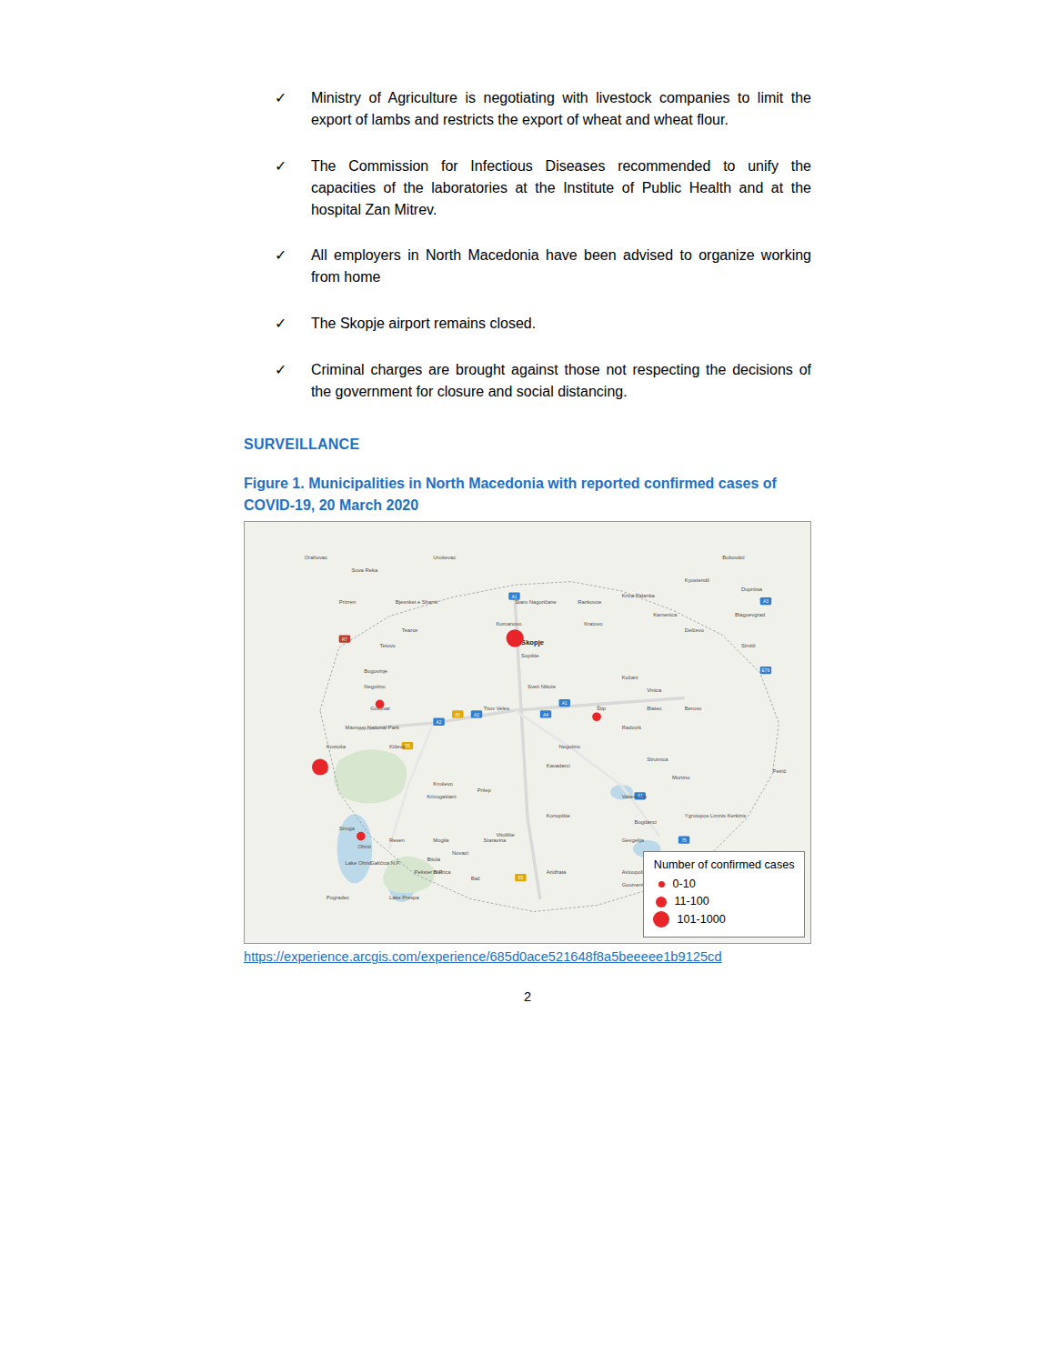Ministry of Agriculture is negotiating with livestock companies to limit the export of lambs and restricts the export of wheat and wheat flour.
The Commission for Infectious Diseases recommended to unify the capacities of the laboratories at the Institute of Public Health and at the hospital Zan Mitrev.
All employers in North Macedonia have been advised to organize working from home
The Skopje airport remains closed.
Criminal charges are brought against those not respecting the decisions of the government for closure and social distancing.
SURVEILLANCE
Figure 1. Municipalities in North Macedonia with reported confirmed cases of COVID-19, 20 March 2020
A1 A1 A2 A2 A4 A1 75 65 65 65 R7 A3 E79 Orahovac Suva Reka Uroševac Bobovdol Dupnitsa Kyustendil Prizren Bjesnket e Sharrit Staro Nagoričane Rankovce Kriva Palanka Kumanovo Kratovo Kamenica Delčevo Blagoevgrad Simitli Tearce Tetovo Skopje Sopište Bogovinje Negotino Gostivar Sveti Nikole Kočani Vinica Titov Veles Štip Blatec Berovo Radoviš Mavrovo National Park Kostuša Kičevo Debar Negotino Kavadarci Strumica Murtino Petrič Kruševo Krivogaštani Prilep Valandovo Konopište Bogdanci Vitolište Struga Ohrid Resen Mogila Staravina Gevgelija Bitola Novaci Lake Ohrid Galičica N.P. Pelister N.P. Bistrica Bač Aridhaia Axioupolis Goumenissa Ygrotopos Limnis Kerkinis Pogradec Lake Prespa
Number of confirmed cases
0-10
11-100
101-1000
https://experience.arcgis.com/experience/685d0ace521648f8a5beeeee1b9125cd
2